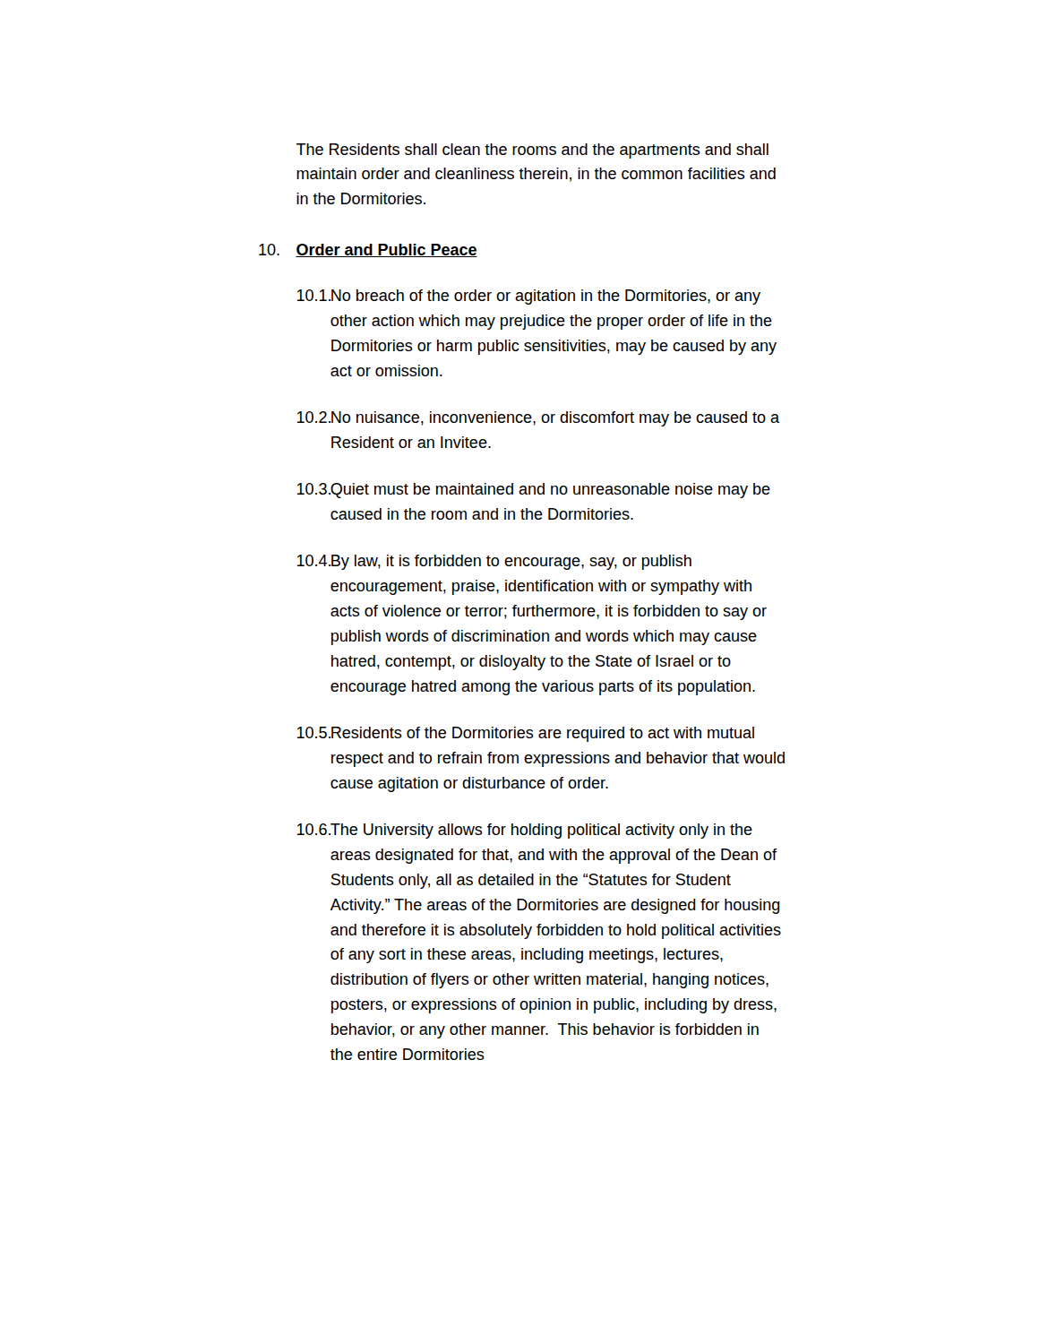The Residents shall clean the rooms and the apartments and shall maintain order and cleanliness therein, in the common facilities and in the Dormitories.
10.
Order and Public Peace
10.1. No breach of the order or agitation in the Dormitories, or any other action which may prejudice the proper order of life in the Dormitories or harm public sensitivities, may be caused by any act or omission.
10.2. No nuisance, inconvenience, or discomfort may be caused to a Resident or an Invitee.
10.3. Quiet must be maintained and no unreasonable noise may be caused in the room and in the Dormitories.
10.4. By law, it is forbidden to encourage, say, or publish encouragement, praise, identification with or sympathy with acts of violence or terror; furthermore, it is forbidden to say or publish words of discrimination and words which may cause hatred, contempt, or disloyalty to the State of Israel or to encourage hatred among the various parts of its population.
10.5. Residents of the Dormitories are required to act with mutual respect and to refrain from expressions and behavior that would cause agitation or disturbance of order.
10.6. The University allows for holding political activity only in the areas designated for that, and with the approval of the Dean of Students only, all as detailed in the “Statutes for Student Activity.” The areas of the Dormitories are designed for housing and therefore it is absolutely forbidden to hold political activities of any sort in these areas, including meetings, lectures, distribution of flyers or other written material, hanging notices, posters, or expressions of opinion in public, including by dress, behavior, or any other manner. This behavior is forbidden in the entire Dormitories